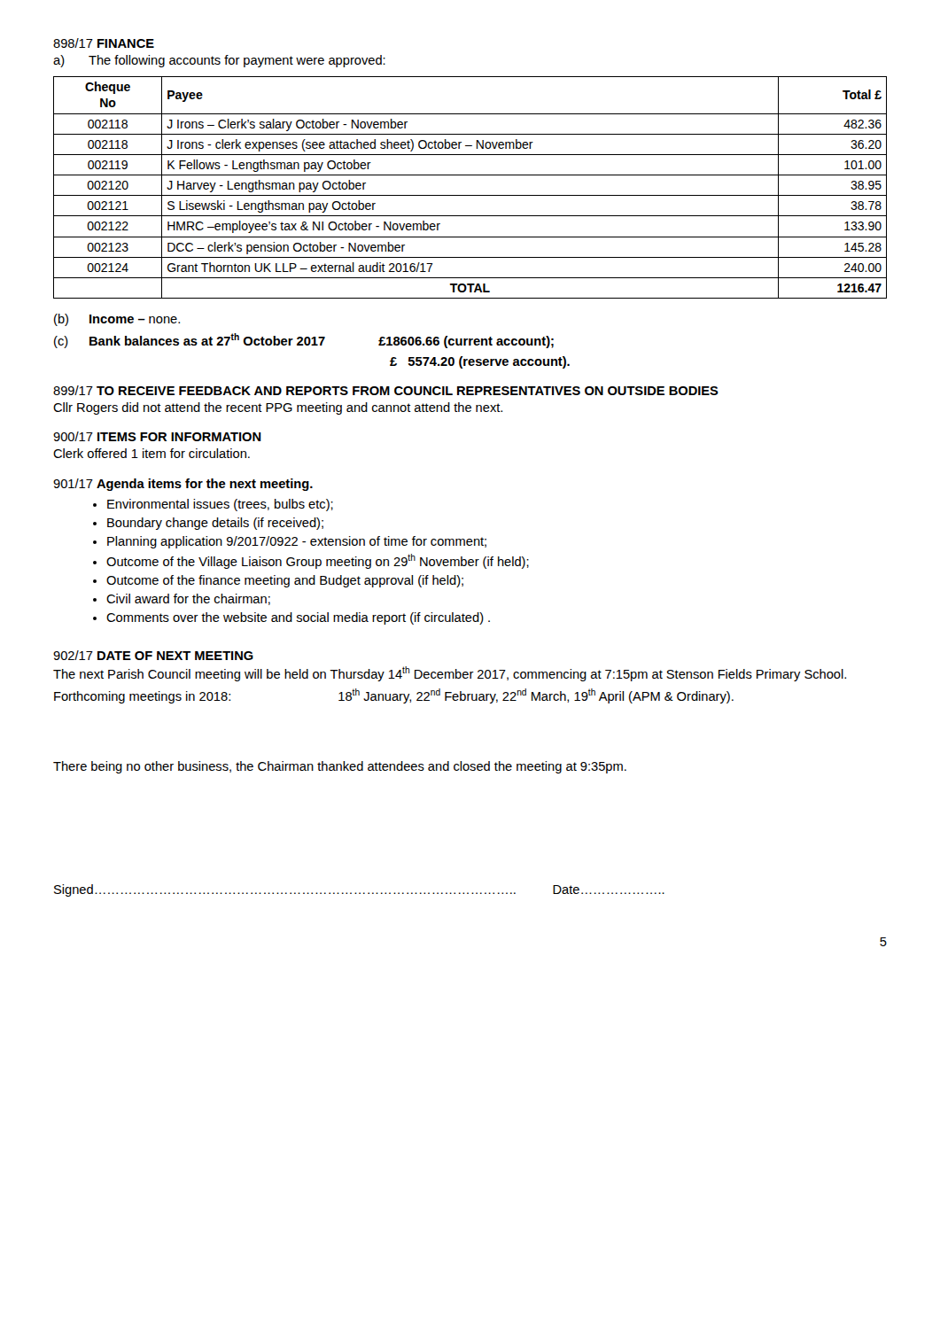898/17
FINANCE
a) The following accounts for payment were approved:
| Cheque No | Payee | Total £ |
| --- | --- | --- |
| 002118 | J Irons – Clerk’s salary October - November | 482.36 |
| 002118 | J Irons - clerk expenses (see attached sheet) October – November | 36.20 |
| 002119 | K Fellows - Lengthsman pay October | 101.00 |
| 002120 | J Harvey - Lengthsman pay October | 38.95 |
| 002121 | S Lisewski - Lengthsman pay October | 38.78 |
| 002122 | HMRC –employee’s tax & NI October - November | 133.90 |
| 002123 | DCC – clerk’s pension October - November | 145.28 |
| 002124 | Grant Thornton UK LLP – external audit 2016/17 | 240.00 |
| | TOTAL | 1216.47 |
(b) Income – none.
(c) Bank balances as at 27th October 2017£18606.66 (current account);
£ 5574.20 (reserve account).
899/17
TO RECEIVE FEEDBACK AND REPORTS FROM COUNCIL REPRESENTATIVES ON OUTSIDE BODIES
Cllr Rogers did not attend the recent PPG meeting and cannot attend the next.
900/17
ITEMS FOR INFORMATION
Clerk offered 1 item for circulation.
901/17
Agenda items for the next meeting.
Environmental issues (trees, bulbs etc);
Boundary change details (if received);
Planning application 9/2017/0922 - extension of time for comment;
Outcome of the Village Liaison Group meeting on 29th November (if held);
Outcome of the finance meeting and Budget approval (if held);
Civil award for the chairman;
Comments over the website and social media report (if circulated) .
902/17
DATE OF NEXT MEETING
The next Parish Council meeting will be held on Thursday 14th December 2017, commencing at 7:15pm at Stenson Fields Primary School.
Forthcoming meetings in 2018: 18th January, 22nd February, 22nd March, 19th April (APM & Ordinary).
There being no other business, the Chairman thanked attendees and closed the meeting at 9:35pm.
Signed…………………………………………………………………………………….. Date………………..
5